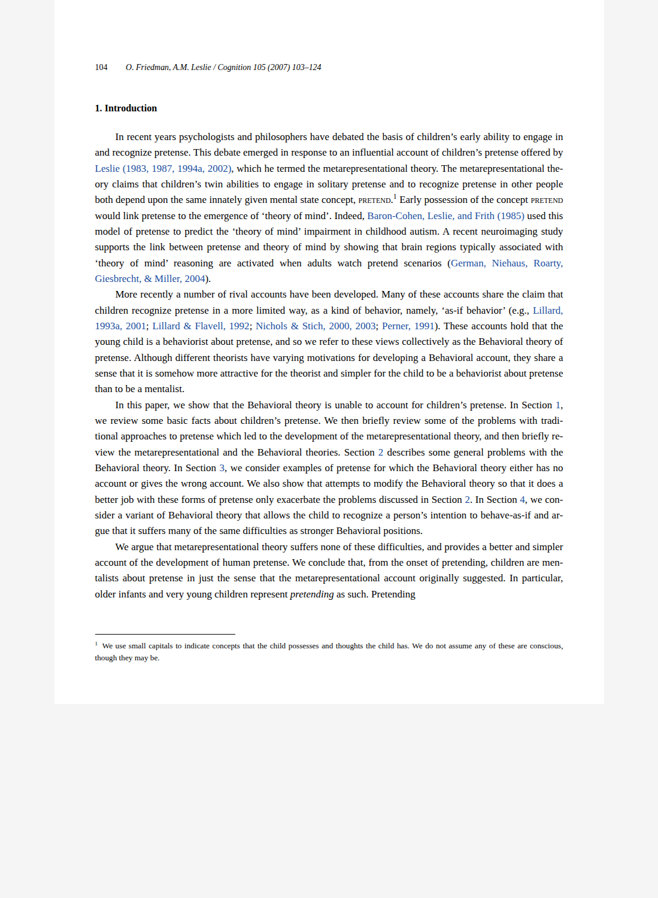104 O. Friedman, A.M. Leslie / Cognition 105 (2007) 103–124
1. Introduction
In recent years psychologists and philosophers have debated the basis of children’s early ability to engage in and recognize pretense. This debate emerged in response to an influential account of children’s pretense offered by Leslie (1983, 1987, 1994a, 2002), which he termed the metarepresentational theory. The metarepresentational theory claims that children’s twin abilities to engage in solitary pretense and to recognize pretense in other people both depend upon the same innately given mental state concept, pretend.1 Early possession of the concept pretend would link pretense to the emergence of ‘theory of mind’. Indeed, Baron-Cohen, Leslie, and Frith (1985) used this model of pretense to predict the ‘theory of mind’ impairment in childhood autism. A recent neuroimaging study supports the link between pretense and theory of mind by showing that brain regions typically associated with ‘theory of mind’ reasoning are activated when adults watch pretend scenarios (German, Niehaus, Roarty, Giesbrecht, & Miller, 2004).
More recently a number of rival accounts have been developed. Many of these accounts share the claim that children recognize pretense in a more limited way, as a kind of behavior, namely, ‘as-if behavior’ (e.g., Lillard, 1993a, 2001; Lillard & Flavell, 1992; Nichols & Stich, 2000, 2003; Perner, 1991). These accounts hold that the young child is a behaviorist about pretense, and so we refer to these views collectively as the Behavioral theory of pretense. Although different theorists have varying motivations for developing a Behavioral account, they share a sense that it is somehow more attractive for the theorist and simpler for the child to be a behaviorist about pretense than to be a mentalist.
In this paper, we show that the Behavioral theory is unable to account for children’s pretense. In Section 1, we review some basic facts about children’s pretense. We then briefly review some of the problems with traditional approaches to pretense which led to the development of the metarepresentational theory, and then briefly review the metarepresentational and the Behavioral theories. Section 2 describes some general problems with the Behavioral theory. In Section 3, we consider examples of pretense for which the Behavioral theory either has no account or gives the wrong account. We also show that attempts to modify the Behavioral theory so that it does a better job with these forms of pretense only exacerbate the problems discussed in Section 2. In Section 4, we consider a variant of Behavioral theory that allows the child to recognize a person’s intention to behave-as-if and argue that it suffers many of the same difficulties as stronger Behavioral positions.
We argue that metarepresentational theory suffers none of these difficulties, and provides a better and simpler account of the development of human pretense. We conclude that, from the onset of pretending, children are mentalists about pretense in just the sense that the metarepresentational account originally suggested. In particular, older infants and very young children represent pretending as such. Pretending
1 We use small capitals to indicate concepts that the child possesses and thoughts the child has. We do not assume any of these are conscious, though they may be.